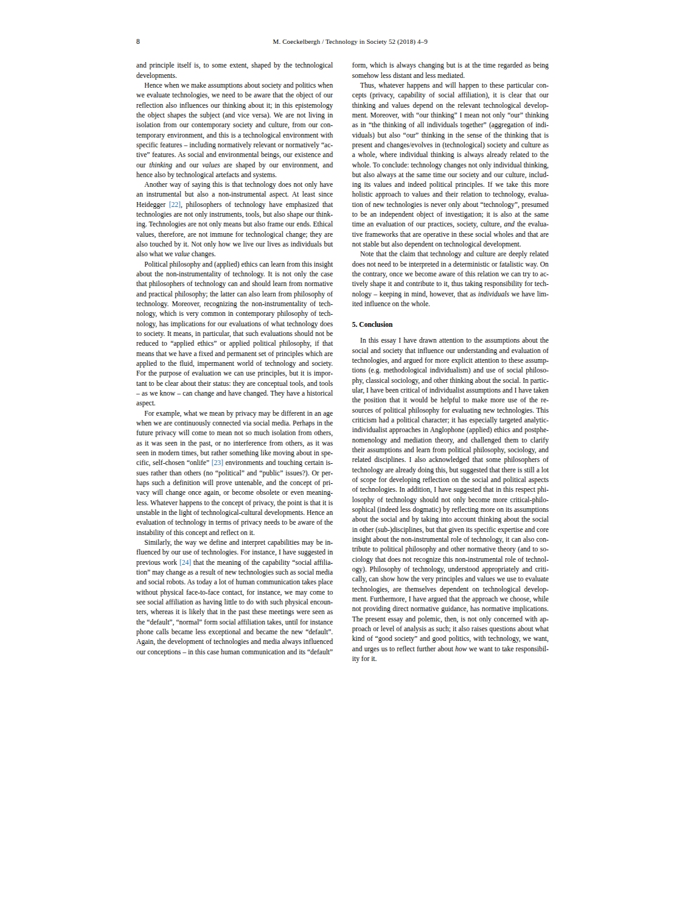8
M. Coeckelbergh / Technology in Society 52 (2018) 4–9
and principle itself is, to some extent, shaped by the technological developments.
Hence when we make assumptions about society and politics when we evaluate technologies, we need to be aware that the object of our reflection also influences our thinking about it; in this epistemology the object shapes the subject (and vice versa). We are not living in isolation from our contemporary society and culture, from our contemporary environment, and this is a technological environment with specific features – including normatively relevant or normatively “active” features. As social and environmental beings, our existence and our thinking and our values are shaped by our environment, and hence also by technological artefacts and systems.
Another way of saying this is that technology does not only have an instrumental but also a non-instrumental aspect. At least since Heidegger [22], philosophers of technology have emphasized that technologies are not only instruments, tools, but also shape our thinking. Technologies are not only means but also frame our ends. Ethical values, therefore, are not immune for technological change; they are also touched by it. Not only how we live our lives as individuals but also what we value changes.
Political philosophy and (applied) ethics can learn from this insight about the non-instrumentality of technology. It is not only the case that philosophers of technology can and should learn from normative and practical philosophy; the latter can also learn from philosophy of technology. Moreover, recognizing the non-instrumentality of technology, which is very common in contemporary philosophy of technology, has implications for our evaluations of what technology does to society. It means, in particular, that such evaluations should not be reduced to “applied ethics” or applied political philosophy, if that means that we have a fixed and permanent set of principles which are applied to the fluid, impermanent world of technology and society. For the purpose of evaluation we can use principles, but it is important to be clear about their status: they are conceptual tools, and tools – as we know – can change and have changed. They have a historical aspect.
For example, what we mean by privacy may be different in an age when we are continuously connected via social media. Perhaps in the future privacy will come to mean not so much isolation from others, as it was seen in the past, or no interference from others, as it was seen in modern times, but rather something like moving about in specific, self-chosen “onlife” [23] environments and touching certain issues rather than others (no “political” and “public” issues?). Or perhaps such a definition will prove untenable, and the concept of privacy will change once again, or become obsolete or even meaningless. Whatever happens to the concept of privacy, the point is that it is unstable in the light of technological-cultural developments. Hence an evaluation of technology in terms of privacy needs to be aware of the instability of this concept and reflect on it.
Similarly, the way we define and interpret capabilities may be influenced by our use of technologies. For instance, I have suggested in previous work [24] that the meaning of the capability “social affiliation” may change as a result of new technologies such as social media and social robots. As today a lot of human communication takes place without physical face-to-face contact, for instance, we may come to see social affiliation as having little to do with such physical encounters, whereas it is likely that in the past these meetings were seen as the “default”, “normal” form social affiliation takes, until for instance phone calls became less exceptional and became the new “default”. Again, the development of technologies and media always influenced our conceptions – in this case human communication and its “default” form, which is always changing but is at the time regarded as being somehow less distant and less mediated.
Thus, whatever happens and will happen to these particular concepts (privacy, capability of social affiliation), it is clear that our thinking and values depend on the relevant technological development. Moreover, with “our thinking” I mean not only “our” thinking as in “the thinking of all individuals together” (aggregation of individuals) but also “our” thinking in the sense of the thinking that is present and changes/evolves in (technological) society and culture as a whole, where individual thinking is always already related to the whole. To conclude: technology changes not only individual thinking, but also always at the same time our society and our culture, including its values and indeed political principles. If we take this more holistic approach to values and their relation to technology, evaluation of new technologies is never only about “technology”, presumed to be an independent object of investigation; it is also at the same time an evaluation of our practices, society, culture, and the evaluative frameworks that are operative in these social wholes and that are not stable but also dependent on technological development.
Note that the claim that technology and culture are deeply related does not need to be interpreted in a deterministic or fatalistic way. On the contrary, once we become aware of this relation we can try to actively shape it and contribute to it, thus taking responsibility for technology – keeping in mind, however, that as individuals we have limited influence on the whole.
5. Conclusion
In this essay I have drawn attention to the assumptions about the social and society that influence our understanding and evaluation of technologies, and argued for more explicit attention to these assumptions (e.g. methodological individualism) and use of social philosophy, classical sociology, and other thinking about the social. In particular, I have been critical of individualist assumptions and I have taken the position that it would be helpful to make more use of the resources of political philosophy for evaluating new technologies. This criticism had a political character; it has especially targeted analytic-individualist approaches in Anglophone (applied) ethics and postphenomenology and mediation theory, and challenged them to clarify their assumptions and learn from political philosophy, sociology, and related disciplines. I also acknowledged that some philosophers of technology are already doing this, but suggested that there is still a lot of scope for developing reflection on the social and political aspects of technologies. In addition, I have suggested that in this respect philosophy of technology should not only become more critical-philosophical (indeed less dogmatic) by reflecting more on its assumptions about the social and by taking into account thinking about the social in other (sub-)disciplines, but that given its specific expertise and core insight about the non-instrumental role of technology, it can also contribute to political philosophy and other normative theory (and to sociology that does not recognize this non-instrumental role of technology). Philosophy of technology, understood appropriately and critically, can show how the very principles and values we use to evaluate technologies, are themselves dependent on technological development. Furthermore, I have argued that the approach we choose, while not providing direct normative guidance, has normative implications. The present essay and polemic, then, is not only concerned with approach or level of analysis as such; it also raises questions about what kind of “good society” and good politics, with technology, we want, and urges us to reflect further about how we want to take responsibility for it.